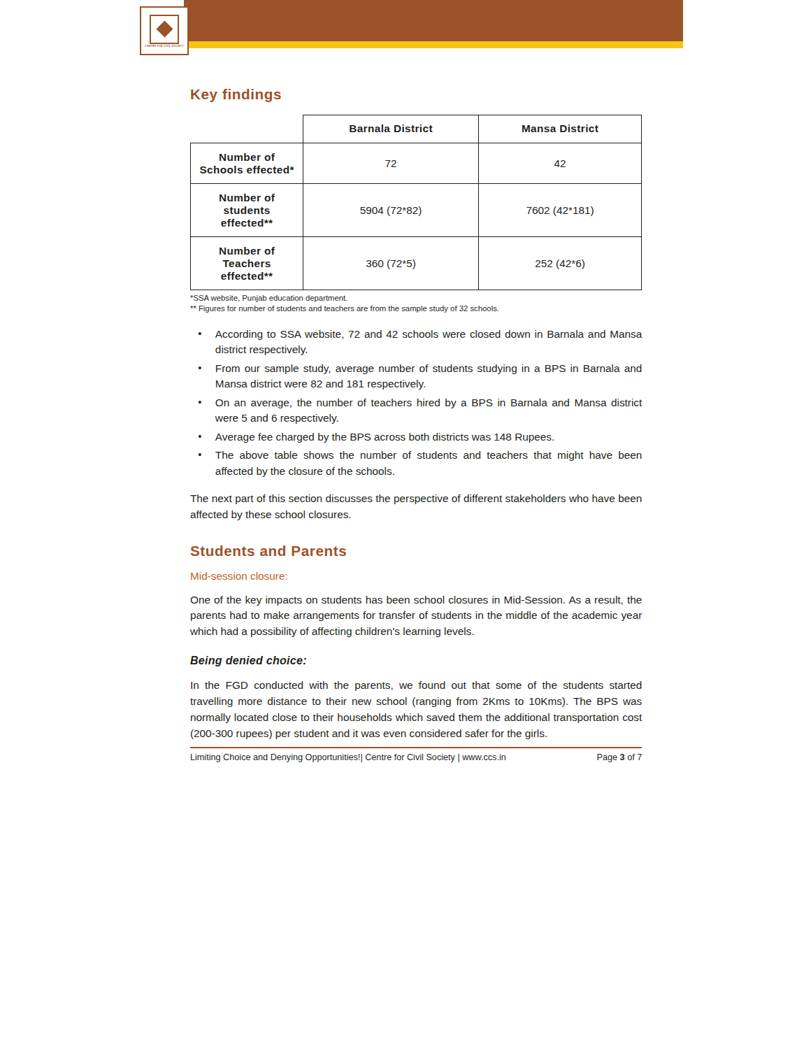CENTRE FOR CIVIL SOCIETY
Key findings
| | Barnala District | Mansa District |
| Number of Schools effected* | 72 | 42 |
| Number of students effected** | 5904 (72*82) | 7602 (42*181) |
| Number of Teachers effected** | 360 (72*5) | 252 (42*6) |
*SSA website, Punjab education department.
** Figures for number of students and teachers are from the sample study of 32 schools.
According to SSA website, 72 and 42 schools were closed down in Barnala and Mansa district respectively.
From our sample study, average number of students studying in a BPS in Barnala and Mansa district were 82 and 181 respectively.
On an average, the number of teachers hired by a BPS in Barnala and Mansa district were 5 and 6 respectively.
Average fee charged by the BPS across both districts was 148 Rupees.
The above table shows the number of students and teachers that might have been affected by the closure of the schools.
The next part of this section discusses the perspective of different stakeholders who have been affected by these school closures.
Students and Parents
Mid-session closure:
One of the key impacts on students has been school closures in Mid-Session. As a result, the parents had to make arrangements for transfer of students in the middle of the academic year which had a possibility of affecting children's learning levels.
Being denied choice:
In the FGD conducted with the parents, we found out that some of the students started travelling more distance to their new school (ranging from 2Kms to 10Kms). The BPS was normally located close to their households which saved them the additional transportation cost (200-300 rupees) per student and it was even considered safer for the girls.
Limiting Choice and Denying Opportunities!| Centre for Civil Society | www.ccs.in
Page 3 of 7